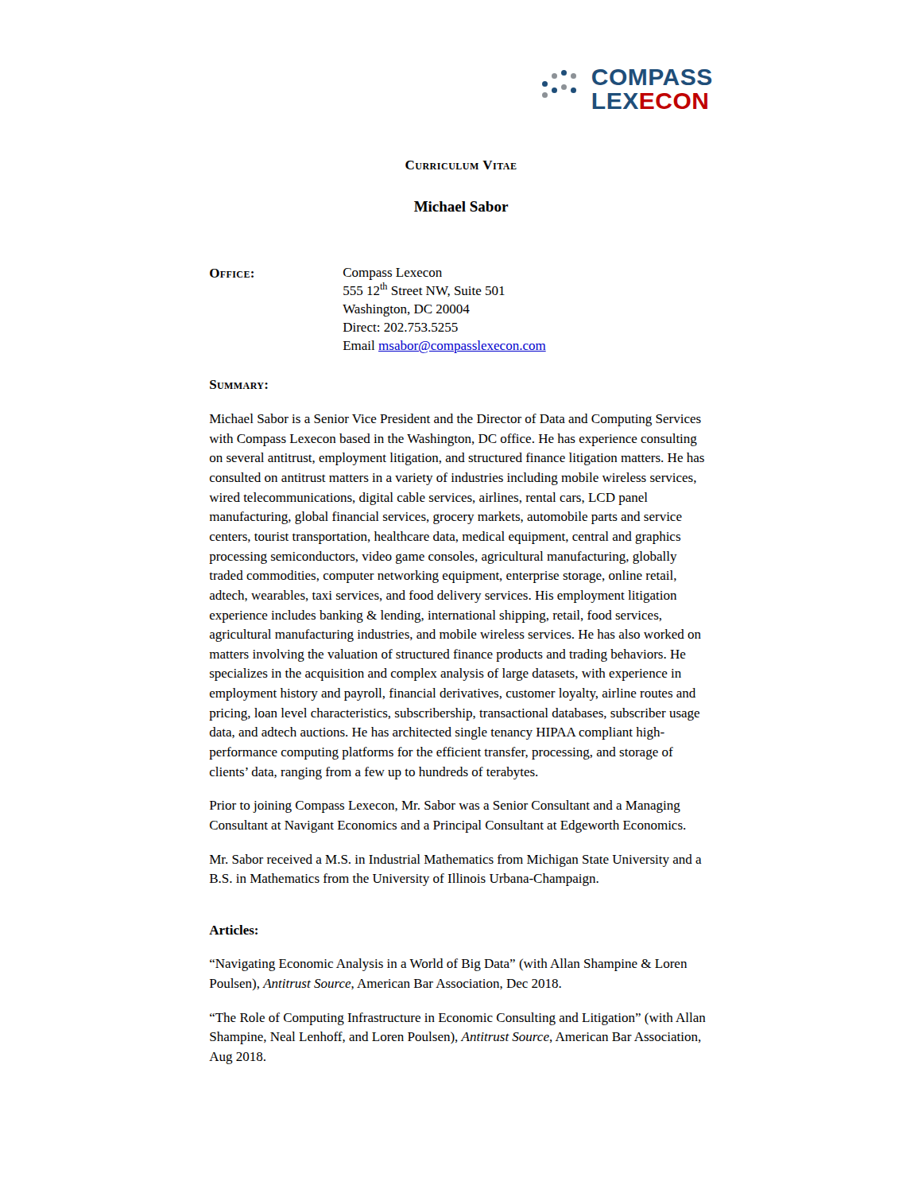COMPASS
LEX ECON
Curriculum Vitae
Michael Sabor
Office:
Compass Lexecon
555 12th Street NW, Suite 501
Washington, DC 20004
Direct: 202.753.5255
Email msabor@compasslexecon.com
Summary:
Michael Sabor is a Senior Vice President and the Director of Data and Computing Services with Compass Lexecon based in the Washington, DC office. He has experience consulting on several antitrust, employment litigation, and structured finance litigation matters. He has consulted on antitrust matters in a variety of industries including mobile wireless services, wired telecommunications, digital cable services, airlines, rental cars, LCD panel manufacturing, global financial services, grocery markets, automobile parts and service centers, tourist transportation, healthcare data, medical equipment, central and graphics processing semiconductors, video game consoles, agricultural manufacturing, globally traded commodities, computer networking equipment, enterprise storage, online retail, adtech, wearables, taxi services, and food delivery services. His employment litigation experience includes banking & lending, international shipping, retail, food services, agricultural manufacturing industries, and mobile wireless services. He has also worked on matters involving the valuation of structured finance products and trading behaviors. He specializes in the acquisition and complex analysis of large datasets, with experience in employment history and payroll, financial derivatives, customer loyalty, airline routes and pricing, loan level characteristics, subscribership, transactional databases, subscriber usage data, and adtech auctions. He has architected single tenancy HIPAA compliant high-performance computing platforms for the efficient transfer, processing, and storage of clients’ data, ranging from a few up to hundreds of terabytes.
Prior to joining Compass Lexecon, Mr. Sabor was a Senior Consultant and a Managing Consultant at Navigant Economics and a Principal Consultant at Edgeworth Economics.
Mr. Sabor received a M.S. in Industrial Mathematics from Michigan State University and a B.S. in Mathematics from the University of Illinois Urbana-Champaign.
Articles:
“Navigating Economic Analysis in a World of Big Data” (with Allan Shampine & Loren Poulsen), Antitrust Source, American Bar Association, Dec 2018.
“The Role of Computing Infrastructure in Economic Consulting and Litigation” (with Allan Shampine, Neal Lenhoff, and Loren Poulsen), Antitrust Source, American Bar Association, Aug 2018.